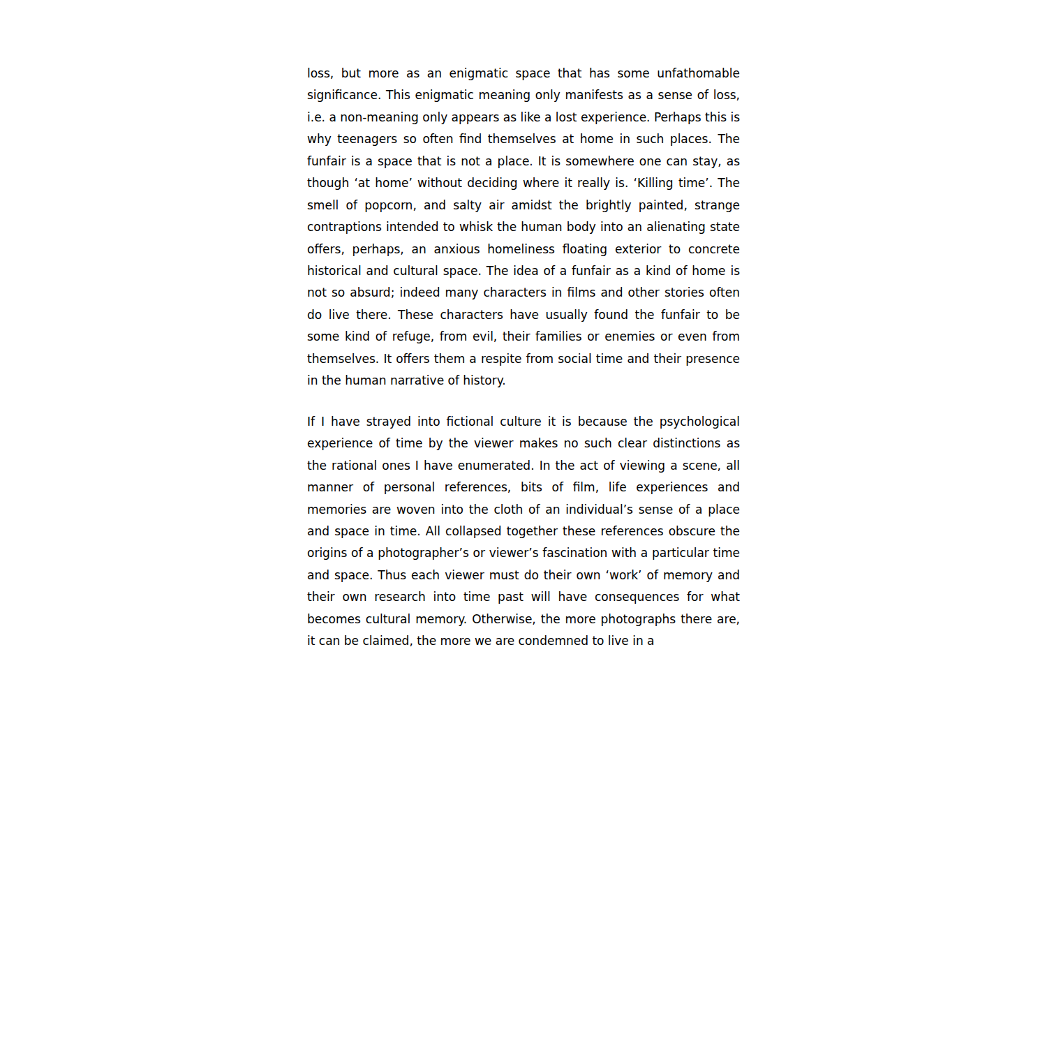loss, but more as an enigmatic space that has some unfathomable significance. This enigmatic meaning only manifests as a sense of loss, i.e. a non-meaning only appears as like a lost experience. Perhaps this is why teenagers so often find themselves at home in such places. The funfair is a space that is not a place. It is somewhere one can stay, as though ‘at home’ without deciding where it really is. ‘Killing time’. The smell of popcorn, and salty air amidst the brightly painted, strange contraptions intended to whisk the human body into an alienating state offers, perhaps, an anxious homeliness floating exterior to concrete historical and cultural space. The idea of a funfair as a kind of home is not so absurd; indeed many characters in films and other stories often do live there. These characters have usually found the funfair to be some kind of refuge, from evil, their families or enemies or even from themselves. It offers them a respite from social time and their presence in the human narrative of history.
If I have strayed into fictional culture it is because the psychological experience of time by the viewer makes no such clear distinctions as the rational ones I have enumerated. In the act of viewing a scene, all manner of personal references, bits of film, life experiences and memories are woven into the cloth of an individual’s sense of a place and space in time. All collapsed together these references obscure the origins of a photographer’s or viewer’s fascination with a particular time and space. Thus each viewer must do their own ‘work’ of memory and their own research into time past will have consequences for what becomes cultural memory. Otherwise, the more photographs there are, it can be claimed, the more we are condemned to live in a